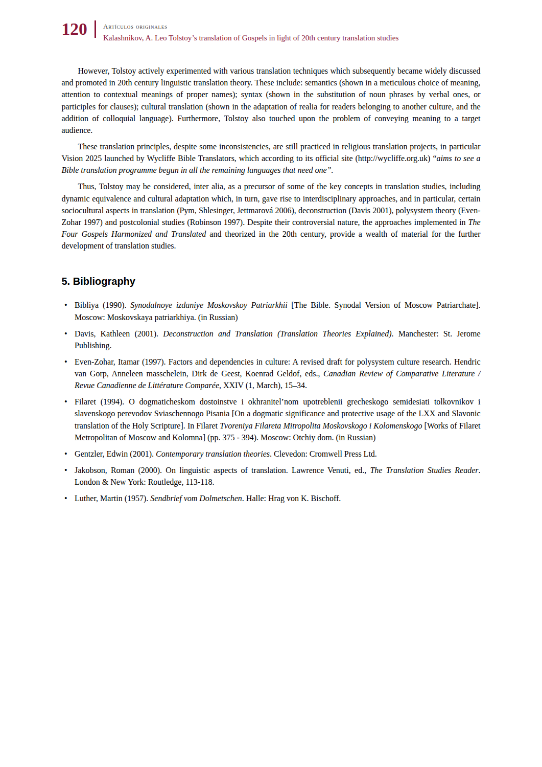120
Artículos originales
Kalashnikov, A. Leo Tolstoy’s translation of Gospels in light of 20th century translation studies
However, Tolstoy actively experimented with various translation techniques which subsequently became widely discussed and promoted in 20th century linguistic translation theory. These include: semantics (shown in a meticulous choice of meaning, attention to contextual meanings of proper names); syntax (shown in the substitution of noun phrases by verbal ones, or participles for clauses); cultural translation (shown in the adaptation of realia for readers belonging to another culture, and the addition of colloquial language). Furthermore, Tolstoy also touched upon the problem of conveying meaning to a target audience.
These translation principles, despite some inconsistencies, are still practiced in religious translation projects, in particular Vision 2025 launched by Wycliffe Bible Translators, which according to its official site (http://wycliffe.org.uk) “aims to see a Bible translation programme begun in all the remaining languages that need one”.
Thus, Tolstoy may be considered, inter alia, as a precursor of some of the key concepts in translation studies, including dynamic equivalence and cultural adaptation which, in turn, gave rise to interdisciplinary approaches, and in particular, certain sociocultural aspects in translation (Pym, Shlesinger, Jettmarová 2006), deconstruction (Davis 2001), polysystem theory (Even-Zohar 1997) and postcolonial studies (Robinson 1997). Despite their controversial nature, the approaches implemented in The Four Gospels Harmonized and Translated and theorized in the 20th century, provide a wealth of material for the further development of translation studies.
5. Bibliography
Bibliya (1990). Synodalnoye izdaniye Moskovskoy Patriarkhii [The Bible. Synodal Version of Moscow Patriarchate]. Moscow: Moskovskaya patriarkhiya. (in Russian)
Davis, Kathleen (2001). Deconstruction and Translation (Translation Theories Explained). Manchester: St. Jerome Publishing.
Even-Zohar, Itamar (1997). Factors and dependencies in culture: A revised draft for polysystem culture research. Hendric van Gorp, Anneleen masschelein, Dirk de Geest, Koenrad Geldof, eds., Canadian Review of Comparative Literature / Revue Canadienne de Littérature Comparée, XXIV (1, March), 15–34.
Filaret (1994). O dogmaticheskom dostoinstve i okhranitel’nom upotreblenii grecheskogo semidesiati tolkovnikov i slavenskogo perevodov Sviaschennogo Pisania [On a dogmatic significance and protective usage of the LXX and Slavonic translation of the Holy Scripture]. In Filaret Tvoreniya Filareta Mitropolita Moskovskogo i Kolomenskogo [Works of Filaret Metropolitan of Moscow and Kolomna] (pp. 375 - 394). Moscow: Otchiy dom. (in Russian)
Gentzler, Edwin (2001). Contemporary translation theories. Clevedon: Cromwell Press Ltd.
Jakobson, Roman (2000). On linguistic aspects of translation. Lawrence Venuti, ed., The Translation Studies Reader. London & New York: Routledge, 113-118.
Luther, Martin (1957). Sendbrief vom Dolmetschen. Halle: Hrag von K. Bischoff.